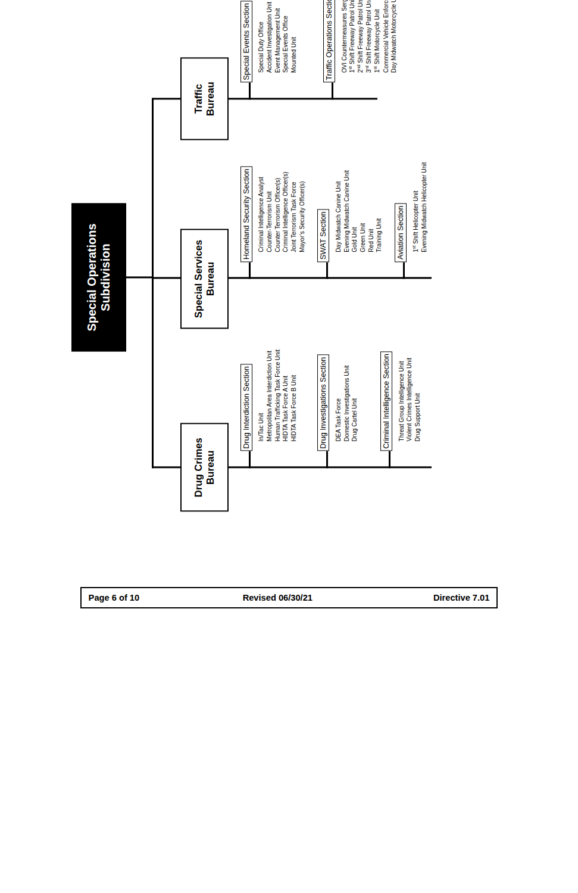Special Operations
Subdivision
Drug Crimes
Bureau
Special Services
Bureau
Traffic
Bureau
Drug Interdiction Section
In/Tac Unit
Metropolitan Area Interdiction Unit
Human Trafficking Task Force Unit
HIDTA Task Force A Unit
HIDTA Task Force B Unit
Drug Investigations Section
DEA Task Force
Domestic Investigations Unit
Drug Cartel Unit
Criminal Intelligence Section
Threat Group Intelligence Unit
Violent Crimes Intelligence Unit
Drug Support Unit
Homeland Security Section
Criminal Intelligence Analyst
Counter-Terrorism Unit
Counter Terrorism Officer(s)
Criminal Intelligence Officer(s)
Joint Terrorism Task Force
Mayor’s Security Officer(s)
SWAT Section
Day Midwatch Canine Unit
Evening Midwatch Canine Unit
Gold Unit
Green Unit
Red Unit
Training Unit
Aviation Section
1st Shift Helicopter Unit
Evening Midwatch Helicopter Unit
Special Events Section
Special Duty Office
Accident Investigation Unit
Event Management Unit
Special Events Office
Mounted Unit
Traffic Operations Section
OVI Countermeasures Sergeant
1st Shift Freeway Patrol Unit
2nd Shift Freeway Patrol Unit
3rd Shift Freeway Patrol Unit
1st Shift Motorcycle Unit
Commercial Vehicle Enforcement Officers
Day Midwatch Motorcycle Unit
Page 6 of 10 Revised 06/30/21 Directive 7.01